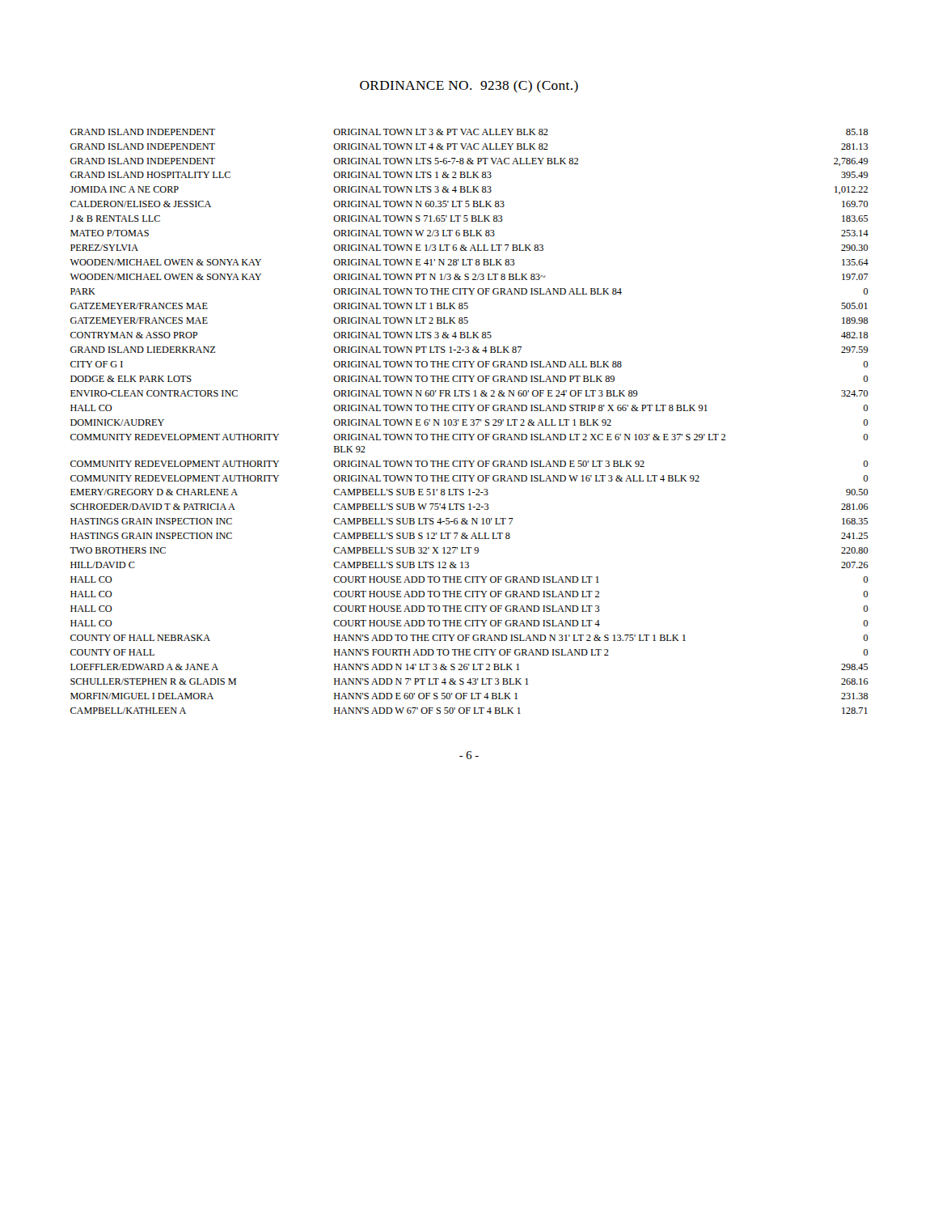ORDINANCE NO. 9238 (C) (Cont.)
| GRAND ISLAND INDEPENDENT | ORIGINAL TOWN LT 3 & PT VAC ALLEY BLK 82 | 85.18 |
| GRAND ISLAND INDEPENDENT | ORIGINAL TOWN LT 4 & PT VAC ALLEY BLK 82 | 281.13 |
| GRAND ISLAND INDEPENDENT | ORIGINAL TOWN LTS 5-6-7-8 & PT VAC ALLEY BLK 82 | 2,786.49 |
| GRAND ISLAND HOSPITALITY LLC | ORIGINAL TOWN LTS 1 & 2 BLK 83 | 395.49 |
| JOMIDA INC A NE CORP | ORIGINAL TOWN LTS 3 & 4 BLK 83 | 1,012.22 |
| CALDERON/ELISEO & JESSICA | ORIGINAL TOWN N 60.35' LT 5 BLK 83 | 169.70 |
| J & B RENTALS LLC | ORIGINAL TOWN S 71.65' LT 5 BLK 83 | 183.65 |
| MATEO P/TOMAS | ORIGINAL TOWN W 2/3 LT 6 BLK 83 | 253.14 |
| PEREZ/SYLVIA | ORIGINAL TOWN E 1/3 LT 6 & ALL LT 7 BLK 83 | 290.30 |
| WOODEN/MICHAEL OWEN & SONYA KAY | ORIGINAL TOWN E 41' N 28' LT 8 BLK 83 | 135.64 |
| WOODEN/MICHAEL OWEN & SONYA KAY | ORIGINAL TOWN PT N 1/3 & S 2/3 LT 8 BLK 83~ | 197.07 |
| PARK | ORIGINAL TOWN TO THE CITY OF GRAND ISLAND ALL BLK 84 | 0 |
| GATZEMEYER/FRANCES MAE | ORIGINAL TOWN LT 1 BLK 85 | 505.01 |
| GATZEMEYER/FRANCES MAE | ORIGINAL TOWN LT 2 BLK 85 | 189.98 |
| CONTRYMAN & ASSO PROP | ORIGINAL TOWN LTS 3 & 4 BLK 85 | 482.18 |
| GRAND ISLAND LIEDERKRANZ | ORIGINAL TOWN PT LTS 1-2-3 & 4 BLK 87 | 297.59 |
| CITY OF G I | ORIGINAL TOWN TO THE CITY OF GRAND ISLAND ALL BLK 88 | 0 |
| DODGE & ELK PARK LOTS | ORIGINAL TOWN TO THE CITY OF GRAND ISLAND PT BLK 89 | 0 |
| ENVIRO-CLEAN CONTRACTORS INC | ORIGINAL TOWN N 60' FR LTS 1 & 2 & N 60' OF E 24' OF LT 3 BLK 89 | 324.70 |
| HALL CO | ORIGINAL TOWN TO THE CITY OF GRAND ISLAND STRIP 8' X 66' & PT LT 8 BLK 91 | 0 |
| DOMINICK/AUDREY | ORIGINAL TOWN E 6' N 103' E 37' S 29' LT 2 & ALL LT 1 BLK 92 | 0 |
| COMMUNITY REDEVELOPMENT AUTHORITY | ORIGINAL TOWN TO THE CITY OF GRAND ISLAND LT 2 XC E 6' N 103' & E 37' S 29' LT 2 BLK 92 | 0 |
| COMMUNITY REDEVELOPMENT AUTHORITY | ORIGINAL TOWN TO THE CITY OF GRAND ISLAND E 50' LT 3 BLK 92 | 0 |
| COMMUNITY REDEVELOPMENT AUTHORITY | ORIGINAL TOWN TO THE CITY OF GRAND ISLAND W 16' LT 3 & ALL LT 4 BLK 92 | 0 |
| EMERY/GREGORY D & CHARLENE A | CAMPBELL'S SUB E 51' 8 LTS 1-2-3 | 90.50 |
| SCHROEDER/DAVID T & PATRICIA A | CAMPBELL'S SUB W 75'4 LTS 1-2-3 | 281.06 |
| HASTINGS GRAIN INSPECTION INC | CAMPBELL'S SUB LTS 4-5-6 & N 10' LT 7 | 168.35 |
| HASTINGS GRAIN INSPECTION INC | CAMPBELL'S SUB S 12' LT 7 & ALL LT 8 | 241.25 |
| TWO BROTHERS INC | CAMPBELL'S SUB 32' X 127' LT 9 | 220.80 |
| HILL/DAVID C | CAMPBELL'S SUB LTS 12 & 13 | 207.26 |
| HALL CO | COURT HOUSE ADD TO THE CITY OF GRAND ISLAND LT 1 | 0 |
| HALL CO | COURT HOUSE ADD TO THE CITY OF GRAND ISLAND LT 2 | 0 |
| HALL CO | COURT HOUSE ADD TO THE CITY OF GRAND ISLAND LT 3 | 0 |
| HALL CO | COURT HOUSE ADD TO THE CITY OF GRAND ISLAND LT 4 | 0 |
| COUNTY OF HALL NEBRASKA | HANN'S ADD TO THE CITY OF GRAND ISLAND N 31' LT 2 & S 13.75' LT 1 BLK 1 | 0 |
| COUNTY OF HALL | HANN'S FOURTH ADD TO THE CITY OF GRAND ISLAND LT 2 | 0 |
| LOEFFLER/EDWARD A & JANE A | HANN'S ADD N 14' LT 3 & S 26' LT 2 BLK 1 | 298.45 |
| SCHULLER/STEPHEN R & GLADIS M | HANN'S ADD N 7' PT LT 4 & S 43' LT 3 BLK 1 | 268.16 |
| MORFIN/MIGUEL I DELAMORA | HANN'S ADD E 60' OF S 50' OF LT 4 BLK 1 | 231.38 |
| CAMPBELL/KATHLEEN A | HANN'S ADD W 67' OF S 50' OF LT 4 BLK 1 | 128.71 |
- 6 -